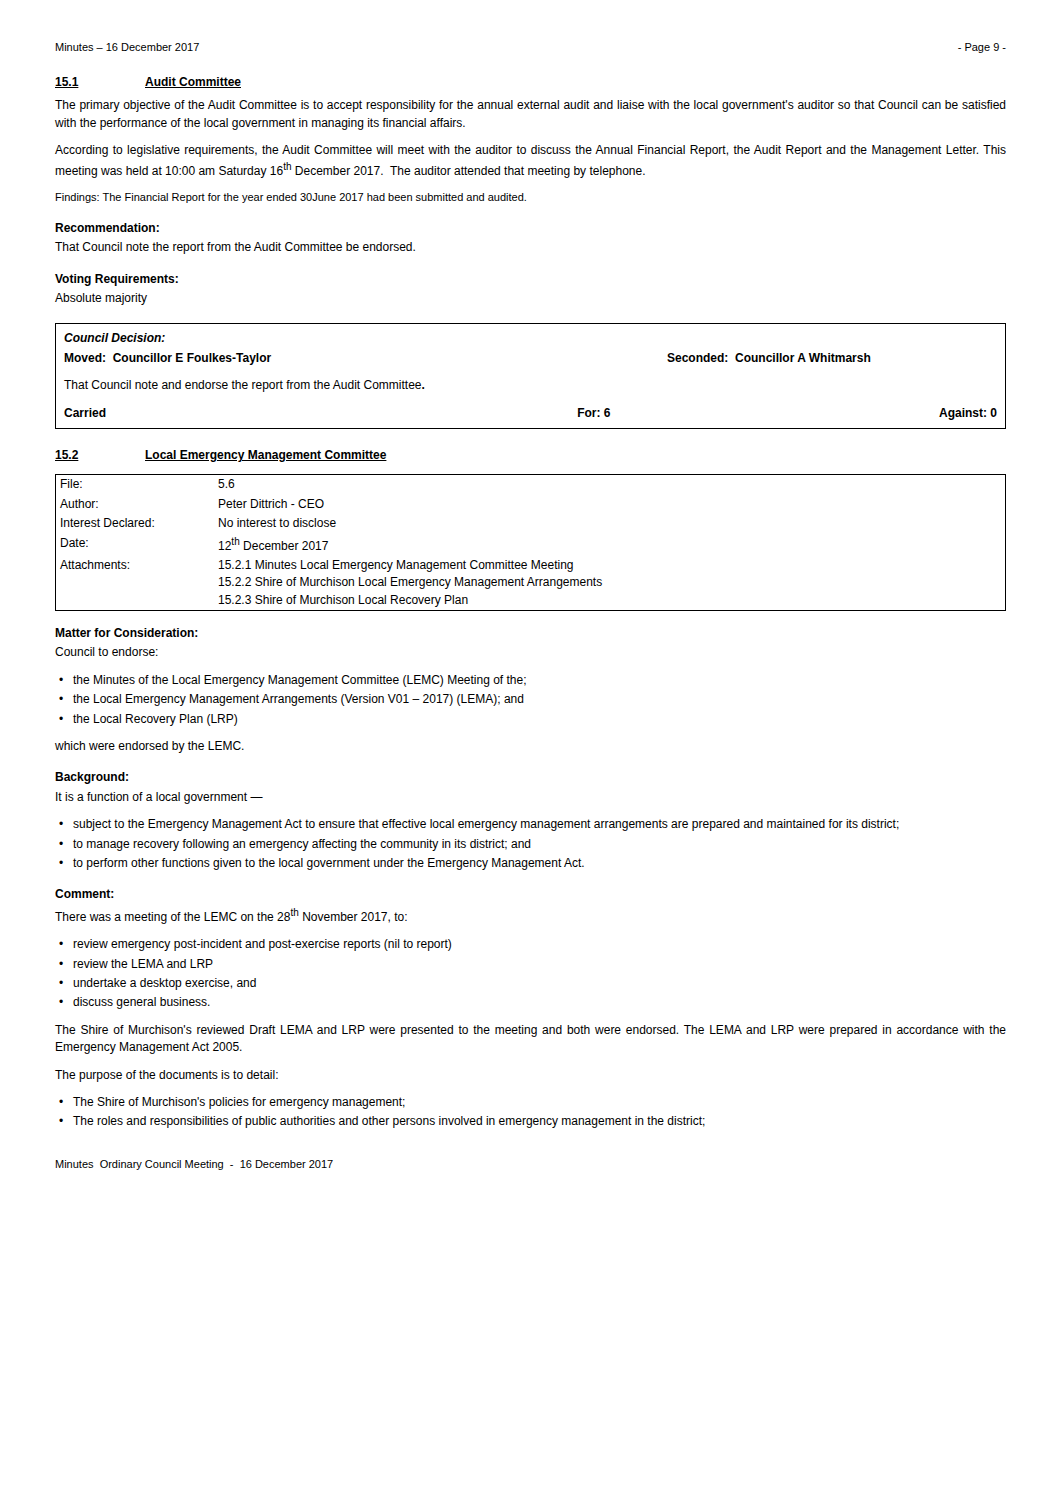Minutes – 16 December 2017
- Page 9 -
15.1 Audit Committee
The primary objective of the Audit Committee is to accept responsibility for the annual external audit and liaise with the local government's auditor so that Council can be satisfied with the performance of the local government in managing its financial affairs.
According to legislative requirements, the Audit Committee will meet with the auditor to discuss the Annual Financial Report, the Audit Report and the Management Letter. This meeting was held at 10:00 am Saturday 16th December 2017. The auditor attended that meeting by telephone.
Findings: The Financial Report for the year ended 30June 2017 had been submitted and audited.
Recommendation:
That Council note the report from the Audit Committee be endorsed.
Voting Requirements:
Absolute majority
Council Decision:
Moved: Councillor E Foulkes-Taylor
Seconded: Councillor A Whitmarsh
That Council note and endorse the report from the Audit Committee.
Carried
For: 6
Against: 0
15.2 Local Emergency Management Committee
| File: | 5.6 |
| Author: | Peter Dittrich - CEO |
| Interest Declared: | No interest to disclose |
| Date: | 12 th December 2017 |
| Attachments: | 15.2.1 Minutes Local Emergency Management Committee Meeting 15.2.2 Shire of Murchison Local Emergency Management Arrangements 15.2.3 Shire of Murchison Local Recovery Plan |
Matter for Consideration:
Council to endorse:
the Minutes of the Local Emergency Management Committee (LEMC) Meeting of the;
the Local Emergency Management Arrangements (Version V01 – 2017) (LEMA); and
the Local Recovery Plan (LRP)
which were endorsed by the LEMC.
Background:
It is a function of a local government —
subject to the Emergency Management Act to ensure that effective local emergency management arrangements are prepared and maintained for its district;
to manage recovery following an emergency affecting the community in its district; and
to perform other functions given to the local government under the Emergency Management Act.
Comment:
There was a meeting of the LEMC on the 28th November 2017, to:
review emergency post-incident and post-exercise reports (nil to report)
review the LEMA and LRP
undertake a desktop exercise, and
discuss general business.
The Shire of Murchison's reviewed Draft LEMA and LRP were presented to the meeting and both were endorsed. The LEMA and LRP were prepared in accordance with the Emergency Management Act 2005.
The purpose of the documents is to detail:
The Shire of Murchison's policies for emergency management;
The roles and responsibilities of public authorities and other persons involved in emergency management in the district;
Minutes Ordinary Council Meeting - 16 December 2017